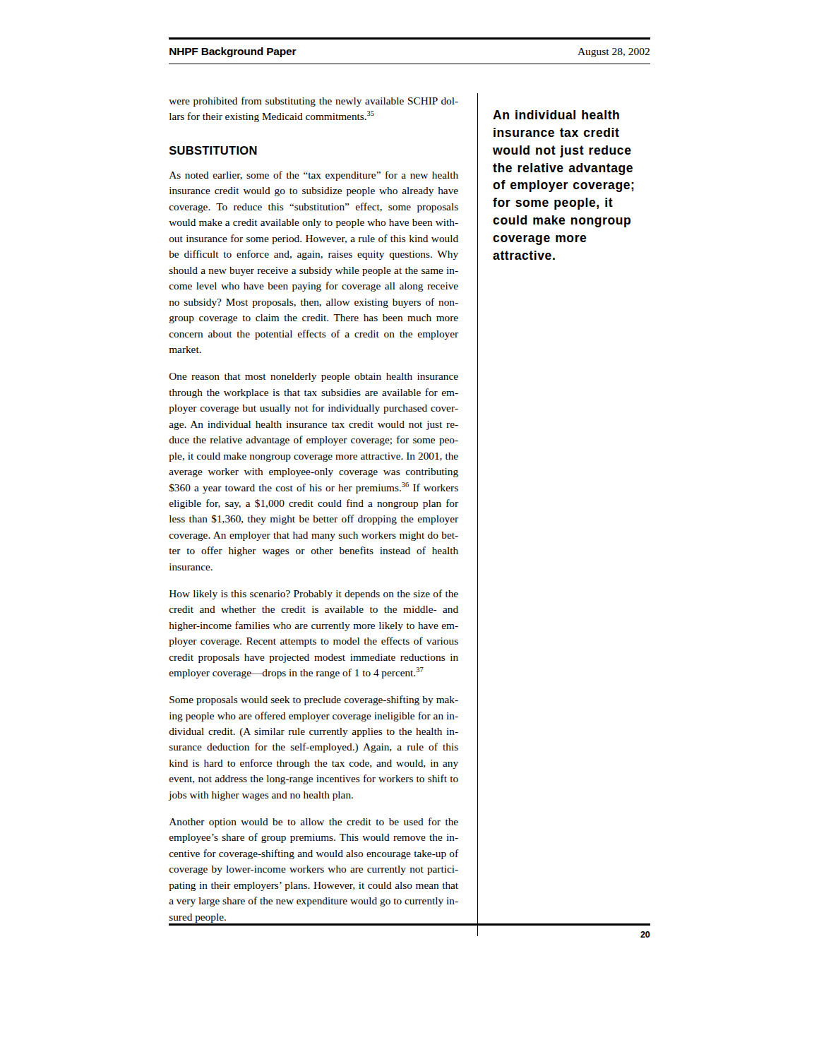NHPF Background Paper
August 28, 2002
were prohibited from substituting the newly available SCHIP dollars for their existing Medicaid commitments.35
SUBSTITUTION
As noted earlier, some of the “tax expenditure” for a new health insurance credit would go to subsidize people who already have coverage. To reduce this “substitution” effect, some proposals would make a credit available only to people who have been without insurance for some period. However, a rule of this kind would be difficult to enforce and, again, raises equity questions. Why should a new buyer receive a subsidy while people at the same income level who have been paying for coverage all along receive no subsidy? Most proposals, then, allow existing buyers of nongroup coverage to claim the credit. There has been much more concern about the potential effects of a credit on the employer market.
One reason that most nonelderly people obtain health insurance through the workplace is that tax subsidies are available for employer coverage but usually not for individually purchased coverage. An individual health insurance tax credit would not just reduce the relative advantage of employer coverage; for some people, it could make nongroup coverage more attractive. In 2001, the average worker with employee-only coverage was contributing $360 a year toward the cost of his or her premiums.36 If workers eligible for, say, a $1,000 credit could find a nongroup plan for less than $1,360, they might be better off dropping the employer coverage. An employer that had many such workers might do better to offer higher wages or other benefits instead of health insurance.
How likely is this scenario? Probably it depends on the size of the credit and whether the credit is available to the middle- and higher-income families who are currently more likely to have employer coverage. Recent attempts to model the effects of various credit proposals have projected modest immediate reductions in employer coverage—drops in the range of 1 to 4 percent.37
Some proposals would seek to preclude coverage-shifting by making people who are offered employer coverage ineligible for an individual credit. (A similar rule currently applies to the health insurance deduction for the self-employed.) Again, a rule of this kind is hard to enforce through the tax code, and would, in any event, not address the long-range incentives for workers to shift to jobs with higher wages and no health plan.
Another option would be to allow the credit to be used for the employee’s share of group premiums. This would remove the incentive for coverage-shifting and would also encourage take-up of coverage by lower-income workers who are currently not participating in their employers’ plans. However, it could also mean that a very large share of the new expenditure would go to currently insured people.
An individual health insurance tax credit would not just reduce the relative advantage of employer coverage; for some people, it could make nongroup coverage more attractive.
20